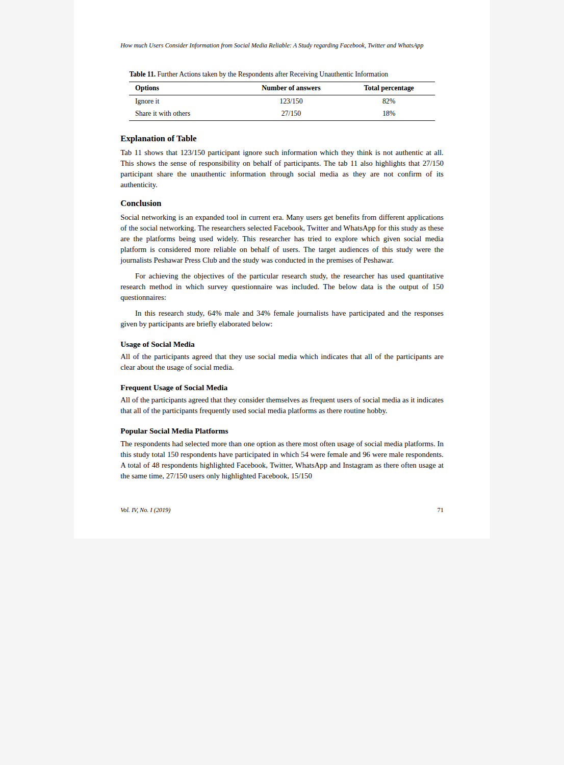How much Users Consider Information from Social Media Reliable: A Study regarding Facebook, Twitter and WhatsApp
Table 11. Further Actions taken by the Respondents after Receiving Unauthentic Information
| Options | Number of answers | Total percentage |
| --- | --- | --- |
| Ignore it | 123/150 | 82% |
| Share it with others | 27/150 | 18% |
Explanation of Table
Tab 11 shows that 123/150 participant ignore such information which they think is not authentic at all. This shows the sense of responsibility on behalf of participants. The tab 11 also highlights that 27/150 participant share the unauthentic information through social media as they are not confirm of its authenticity.
Conclusion
Social networking is an expanded tool in current era. Many users get benefits from different applications of the social networking. The researchers selected Facebook, Twitter and WhatsApp for this study as these are the platforms being used widely. This researcher has tried to explore which given social media platform is considered more reliable on behalf of users. The target audiences of this study were the journalists Peshawar Press Club and the study was conducted in the premises of Peshawar.
For achieving the objectives of the particular research study, the researcher has used quantitative research method in which survey questionnaire was included. The below data is the output of 150 questionnaires:
In this research study, 64% male and 34% female journalists have participated and the responses given by participants are briefly elaborated below:
Usage of Social Media
All of the participants agreed that they use social media which indicates that all of the participants are clear about the usage of social media.
Frequent Usage of Social Media
All of the participants agreed that they consider themselves as frequent users of social media as it indicates that all of the participants frequently used social media platforms as there routine hobby.
Popular Social Media Platforms
The respondents had selected more than one option as there most often usage of social media platforms. In this study total 150 respondents have participated in which 54 were female and 96 were male respondents. A total of 48 respondents highlighted Facebook, Twitter, WhatsApp and Instagram as there often usage at the same time, 27/150 users only highlighted Facebook, 15/150
Vol. IV, No. I (2019) 71